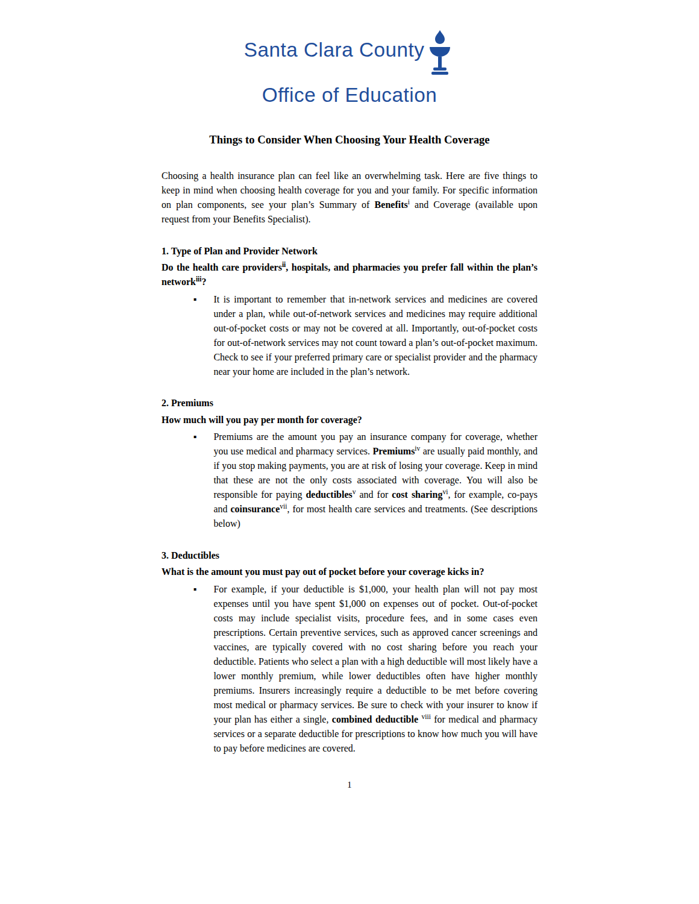Santa Clara County Office of Education
Things to Consider When Choosing Your Health Coverage
Choosing a health insurance plan can feel like an overwhelming task. Here are five things to keep in mind when choosing health coverage for you and your family. For specific information on plan components, see your plan’s Summary of Benefitsi and Coverage (available upon request from your Benefits Specialist).
1. Type of Plan and Provider Network
Do the health care providersii, hospitals, and pharmacies you prefer fall within the plan’s networkiii?
It is important to remember that in-network services and medicines are covered under a plan, while out-of-network services and medicines may require additional out-of-pocket costs or may not be covered at all. Importantly, out-of-pocket costs for out-of-network services may not count toward a plan’s out-of-pocket maximum. Check to see if your preferred primary care or specialist provider and the pharmacy near your home are included in the plan’s network.
2. Premiums
How much will you pay per month for coverage?
Premiums are the amount you pay an insurance company for coverage, whether you use medical and pharmacy services. Premiumsiv are usually paid monthly, and if you stop making payments, you are at risk of losing your coverage. Keep in mind that these are not the only costs associated with coverage. You will also be responsible for paying deductiblesv and for cost sharingvi, for example, co-pays and coinsurancevii, for most health care services and treatments. (See descriptions below)
3. Deductibles
What is the amount you must pay out of pocket before your coverage kicks in?
For example, if your deductible is $1,000, your health plan will not pay most expenses until you have spent $1,000 on expenses out of pocket. Out-of-pocket costs may include specialist visits, procedure fees, and in some cases even prescriptions. Certain preventive services, such as approved cancer screenings and vaccines, are typically covered with no cost sharing before you reach your deductible. Patients who select a plan with a high deductible will most likely have a lower monthly premium, while lower deductibles often have higher monthly premiums. Insurers increasingly require a deductible to be met before covering most medical or pharmacy services. Be sure to check with your insurer to know if your plan has either a single, combined deductible viii for medical and pharmacy services or a separate deductible for prescriptions to know how much you will have to pay before medicines are covered.
1